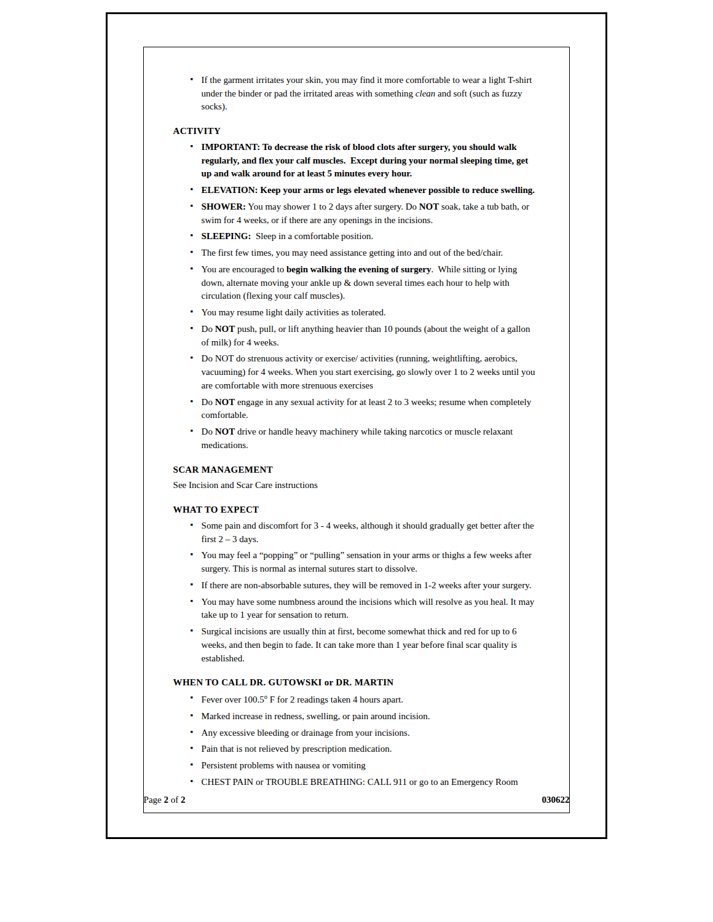If the garment irritates your skin, you may find it more comfortable to wear a light T-shirt under the binder or pad the irritated areas with something clean and soft (such as fuzzy socks).
ACTIVITY
IMPORTANT: To decrease the risk of blood clots after surgery, you should walk regularly, and flex your calf muscles. Except during your normal sleeping time, get up and walk around for at least 5 minutes every hour.
ELEVATION: Keep your arms or legs elevated whenever possible to reduce swelling.
SHOWER: You may shower 1 to 2 days after surgery. Do NOT soak, take a tub bath, or swim for 4 weeks, or if there are any openings in the incisions.
SLEEPING: Sleep in a comfortable position.
The first few times, you may need assistance getting into and out of the bed/chair.
You are encouraged to begin walking the evening of surgery. While sitting or lying down, alternate moving your ankle up & down several times each hour to help with circulation (flexing your calf muscles).
You may resume light daily activities as tolerated.
Do NOT push, pull, or lift anything heavier than 10 pounds (about the weight of a gallon of milk) for 4 weeks.
Do NOT do strenuous activity or exercise/ activities (running, weightlifting, aerobics, vacuuming) for 4 weeks. When you start exercising, go slowly over 1 to 2 weeks until you are comfortable with more strenuous exercises
Do NOT engage in any sexual activity for at least 2 to 3 weeks; resume when completely comfortable.
Do NOT drive or handle heavy machinery while taking narcotics or muscle relaxant medications.
SCAR MANAGEMENT
See Incision and Scar Care instructions
WHAT TO EXPECT
Some pain and discomfort for 3 - 4 weeks, although it should gradually get better after the first 2 – 3 days.
You may feel a “popping” or “pulling” sensation in your arms or thighs a few weeks after surgery. This is normal as internal sutures start to dissolve.
If there are non-absorbable sutures, they will be removed in 1-2 weeks after your surgery.
You may have some numbness around the incisions which will resolve as you heal. It may take up to 1 year for sensation to return.
Surgical incisions are usually thin at first, become somewhat thick and red for up to 6 weeks, and then begin to fade. It can take more than 1 year before final scar quality is established.
WHEN TO CALL DR. GUTOWSKI or DR. MARTIN
Fever over 100.5o F for 2 readings taken 4 hours apart.
Marked increase in redness, swelling, or pain around incision.
Any excessive bleeding or drainage from your incisions.
Pain that is not relieved by prescription medication.
Persistent problems with nausea or vomiting
CHEST PAIN or TROUBLE BREATHING: CALL 911 or go to an Emergency Room
Page 2 of 2
030622